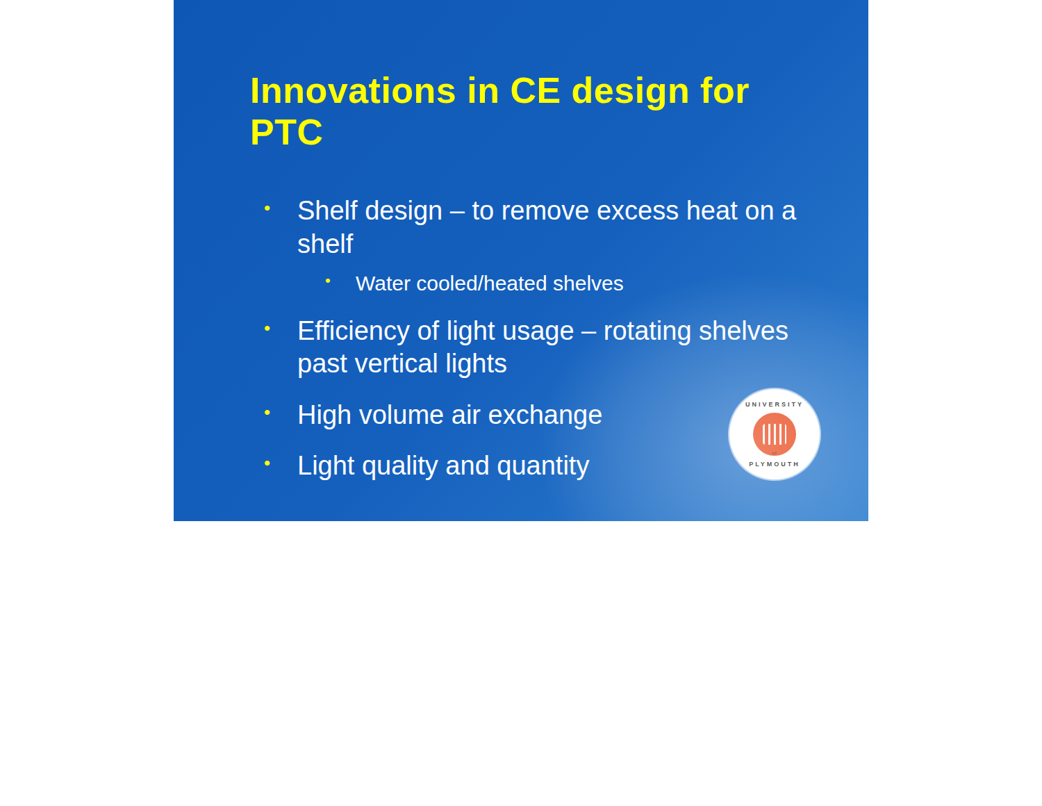Innovations in CE design for PTC
Shelf design – to remove excess heat on a shelf
Water cooled/heated shelves
Efficiency of light usage – rotating shelves past vertical lights
High volume air exchange
Light quality and quantity
UNIVERSITY
of
PLYMOUTH